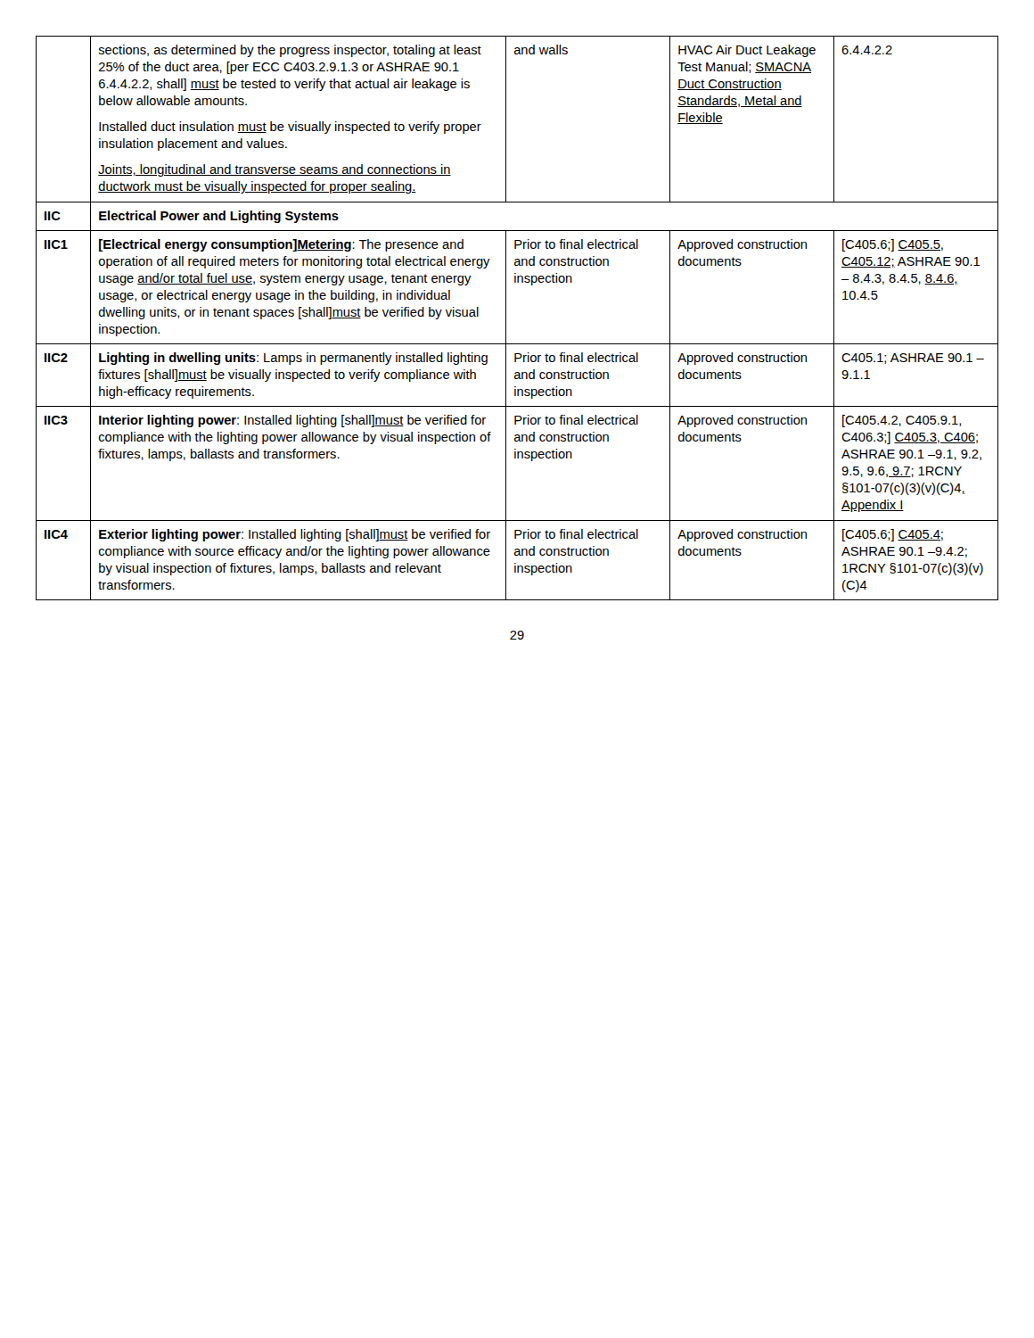| | sections, as determined by the progress inspector, totaling at least 25% of the duct area, [per ECC C403.2.9.1.3 or ASHRAE 90.1 6.4.4.2.2, shall] must be tested to verify that actual air leakage is below allowable amounts. Installed duct insulation must be visually inspected to verify proper insulation placement and values. Joints, longitudinal and transverse seams and connections in ductwork must be visually inspected for proper sealing. | and walls | HVAC Air Duct Leakage Test Manual; SMACNA Duct Construction Standards, Metal and Flexible | 6.4.4.2.2 |
| IIC | Electrical Power and Lighting Systems |
| IIC1 | [Electrical energy consumption] Metering : The presence and operation of all required meters for monitoring total electrical energy usage and/or total fuel use , system energy usage, tenant energy usage, or electrical energy usage in the building, in individual dwelling units, or in tenant spaces [shall] must be verified by visual inspection. | Prior to final electrical and construction inspection | Approved construction documents | [C405.6;] C405.5, C405.12; ASHRAE 90.1 – 8.4.3, 8.4.5, 8.4.6, 10.4.5 |
| IIC2 | Lighting in dwelling units : Lamps in permanently installed lighting fixtures [shall] must be visually inspected to verify compliance with high-efficacy requirements. | Prior to final electrical and construction inspection | Approved construction documents | C405.1; ASHRAE 90.1 – 9.1.1 |
| IIC3 | Interior lighting power : Installed lighting [shall] must be verified for compliance with the lighting power allowance by visual inspection of fixtures, lamps, ballasts and transformers. | Prior to final electrical and construction inspection | Approved construction documents | [C405.4.2, C405.9.1, C406.3;] C405.3, C406; ASHRAE 90.1 –9.1, 9.2, 9.5, 9.6 , 9.7 ; 1RCNY §101-07(c)(3)(v)(C)4 , Appendix I |
| IIC4 | Exterior lighting power : Installed lighting [shall] must be verified for compliance with source efficacy and/or the lighting power allowance by visual inspection of fixtures, lamps, ballasts and relevant transformers. | Prior to final electrical and construction inspection | Approved construction documents | [C405.6;] C405.4; ASHRAE 90.1 –9.4.2; 1RCNY §101-07(c)(3)(v)(C)4 |
29